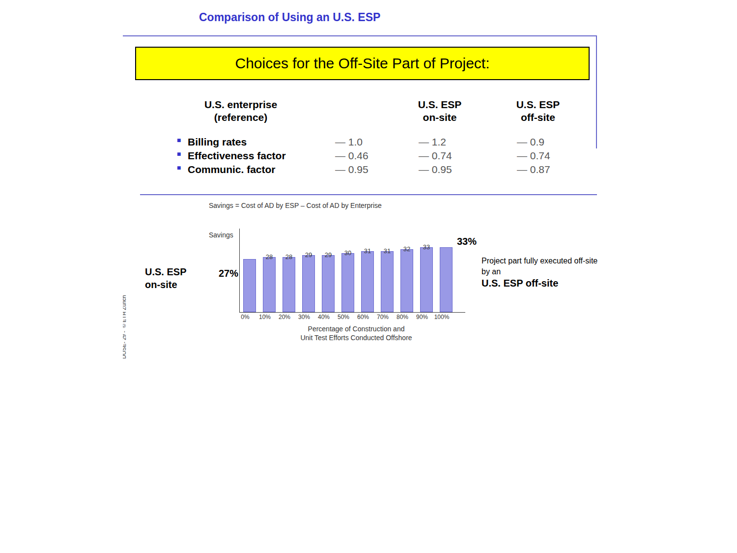Comparison of Using an U.S. ESP
Choices for the Off-Site Part of Project:
U.S. enterprise
(reference)
U.S. ESP
on-site
U.S. ESP
off-site
| ■ | Billing rates | — 1.0 | — 1.2 | — 0.9 |
| ■ | Effectiveness factor | — 0.46 | — 0.74 | — 0.74 |
| ■ | Communic. factor | — 0.95 | — 0.95 | — 0.87 |
Savings = Cost of AD by ESP – Cost of AD by Enterprise
Savings
28
28
29
29
30
31
31
32
33
0% 10% 20% 30% 40% 50% 60% 70% 80% 90% 100%
Percentage of Construction and
Unit Test Efforts Conducted Offshore
27%
33%
U.S. ESP
on-site
Project part fully executed off-site by an
U.S. ESP off-site
DOSE- 29 - © ETH Zurich